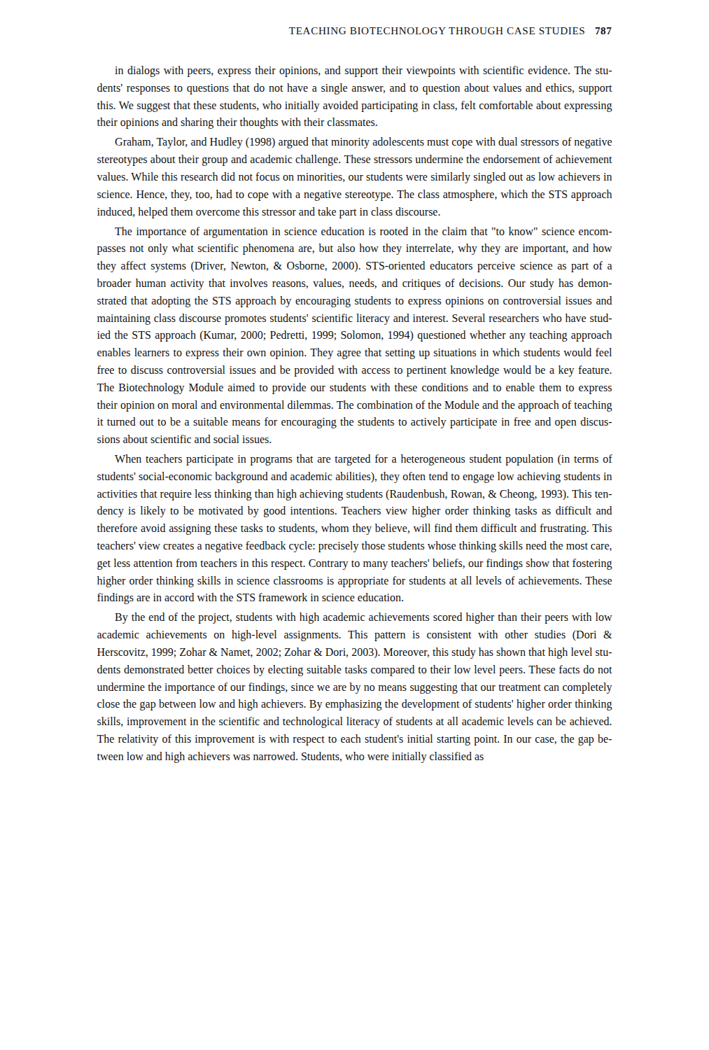TEACHING BIOTECHNOLOGY THROUGH CASE STUDIES 787
in dialogs with peers, express their opinions, and support their viewpoints with scientific evidence. The students' responses to questions that do not have a single answer, and to question about values and ethics, support this. We suggest that these students, who initially avoided participating in class, felt comfortable about expressing their opinions and sharing their thoughts with their classmates.
Graham, Taylor, and Hudley (1998) argued that minority adolescents must cope with dual stressors of negative stereotypes about their group and academic challenge. These stressors undermine the endorsement of achievement values. While this research did not focus on minorities, our students were similarly singled out as low achievers in science. Hence, they, too, had to cope with a negative stereotype. The class atmosphere, which the STS approach induced, helped them overcome this stressor and take part in class discourse.
The importance of argumentation in science education is rooted in the claim that "to know" science encompasses not only what scientific phenomena are, but also how they interrelate, why they are important, and how they affect systems (Driver, Newton, & Osborne, 2000). STS-oriented educators perceive science as part of a broader human activity that involves reasons, values, needs, and critiques of decisions. Our study has demonstrated that adopting the STS approach by encouraging students to express opinions on controversial issues and maintaining class discourse promotes students' scientific literacy and interest. Several researchers who have studied the STS approach (Kumar, 2000; Pedretti, 1999; Solomon, 1994) questioned whether any teaching approach enables learners to express their own opinion. They agree that setting up situations in which students would feel free to discuss controversial issues and be provided with access to pertinent knowledge would be a key feature. The Biotechnology Module aimed to provide our students with these conditions and to enable them to express their opinion on moral and environmental dilemmas. The combination of the Module and the approach of teaching it turned out to be a suitable means for encouraging the students to actively participate in free and open discussions about scientific and social issues.
When teachers participate in programs that are targeted for a heterogeneous student population (in terms of students' social-economic background and academic abilities), they often tend to engage low achieving students in activities that require less thinking than high achieving students (Raudenbush, Rowan, & Cheong, 1993). This tendency is likely to be motivated by good intentions. Teachers view higher order thinking tasks as difficult and therefore avoid assigning these tasks to students, whom they believe, will find them difficult and frustrating. This teachers' view creates a negative feedback cycle: precisely those students whose thinking skills need the most care, get less attention from teachers in this respect. Contrary to many teachers' beliefs, our findings show that fostering higher order thinking skills in science classrooms is appropriate for students at all levels of achievements. These findings are in accord with the STS framework in science education.
By the end of the project, students with high academic achievements scored higher than their peers with low academic achievements on high-level assignments. This pattern is consistent with other studies (Dori & Herscovitz, 1999; Zohar & Namet, 2002; Zohar & Dori, 2003). Moreover, this study has shown that high level students demonstrated better choices by electing suitable tasks compared to their low level peers. These facts do not undermine the importance of our findings, since we are by no means suggesting that our treatment can completely close the gap between low and high achievers. By emphasizing the development of students' higher order thinking skills, improvement in the scientific and technological literacy of students at all academic levels can be achieved. The relativity of this improvement is with respect to each student's initial starting point. In our case, the gap between low and high achievers was narrowed. Students, who were initially classified as